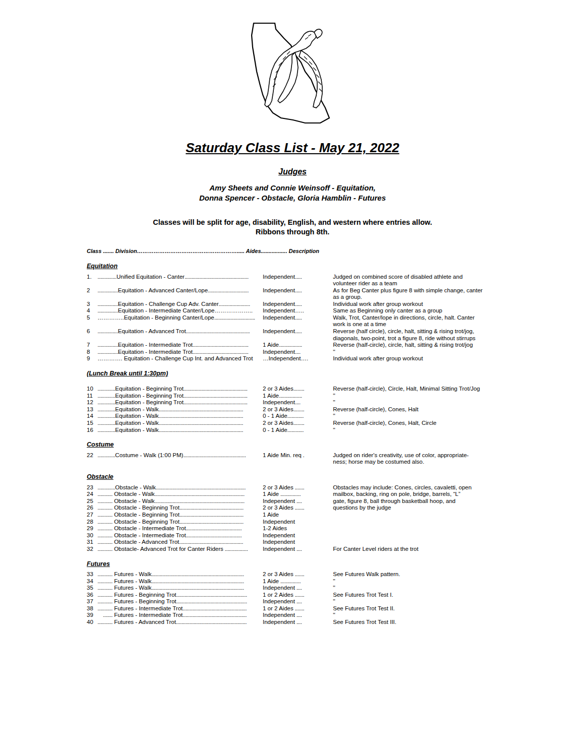Saturday Class List - May 21, 2022
Judges
Amy Sheets and Connie Weinsoff - Equitation,
Donna Spencer - Obstacle, Gloria Hamblin - Futures
Classes will be split for age, disability, English, and western where entries allow.
Ribbons through 8th.
Class ....... Division………………………………………………..... Aides................. Description
Equitation
| 1. | .............. Unified Equitation - Canter ............................................... | Independent ..... | Judged on combined score of disabled athlete and |
| | | | volunteer rider as a team |
| 2 | ............... Equitation - Advanced Canter/Lope .............................. | Independent ..... | As for Beg Canter plus figure 8 with simple change, canter |
| | | | as a group. |
| 3 | ............... Equitation - Challenge Cup Adv. Canter ....................... | Independent ..... | Individual work after group workout |
| 4 | ............... Equitation - Intermediate Canter/Lope……………….. | Independent….. | Same as Beginning only canter as a group |
| 5 | …………..Equitation - Beginning Canter/Lope .............................. | Independent ..... | Walk, Trot, Canter/lope in directions, circle, halt. Canter |
| | | | work is one at a time |
| 6 | ............... Equitation - Advanced Trot ............................................... | Independent ..... | Reverse (half circle), circle, halt, sitting & rising trot/jog, |
| | | | diagonals, two-point, trot a figure 8, ride without stirrups |
| 7 | ............... Equitation - Intermediate Trot ......................................... | 1 Aide ................. | Reverse (half-circle), circle, halt, sitting & rising trot/jog |
| 8 | ............... Equitation - Intermediate Trot ......................................... | Independent .... | '' |
| 9 | …………. Equitation - Challenge Cup Int. and Advanced Trot | …Independent…. | Individual work after group workout |
(Lunch Break until 1:30pm)
| 10 | ............. Equitation - Beginning Trot ............................................... | 2 or 3 Aides ........ | Reverse (half-circle), Circle, Halt, Minimal Sitting Trot/Jog |
| 11 | ............. Equitation - Beginning Trot ............................................... | 1 Aide ................. | '' |
| 12 | ............. Equitation - Beginning Trot ............................................... | Independent .... | '' |
| 13 | ............. Equitation - Walk .............................................................. | 2 or 3 Aides ........ | Reverse (half-circle), Cones, Halt |
| 14 | ............. Equitation - Walk .............................................................. | 0 - 1 Aide ............ | '' |
| 15 | ............. Equitation - Walk .............................................................. | 2 or 3 Aides ........ | Reverse (half-circle), Cones, Halt, Circle |
| 16 | ............. Equitation - Walk .............................................................. | 0 - 1 Aide ............ | '' |
Costume
| 22 | ............. Costume - Walk (1:00 PM) .............................................. | 1 Aide Min. req . | Judged on rider's creativity, use of color, appropriate- |
| | | | ness; horse may be costumed also. |
Obstacle
| 23 | ............. Obstacle - Walk .................................................................. | 2 or 3 Aides ....... | Obstacles may include: Cones, circles, cavaletti, open |
| 24 | ........... Obstacle - Walk .................................................................. | 1 Aide ............... | mailbox, backing, ring on pole, bridge, barrels, “L” |
| 25 | ........... Obstacle - Walk .................................................................. | Independent .... | gate, figure 8, ball through basketball hoop, and |
| 26 | ........... Obstacle - Beginning Trot ............................................... | 2 or 3 Aides ....... | questions by the judge |
| 27 | ........... Obstacle - Beginning Trot ............................................... | 1 Aide | |
| 28 | ........... Obstacle - Beginning Trot ............................................... | Independent | |
| 29 | ........... Obstacle - Intermediate Trot ......................................... | 1-2 Aides | |
| 30 | ........... Obstacle - Intermediate Trot ......................................... | Independent | |
| 31 | ........... Obstacle - Advanced Trot ............................................... | Independent | |
| 32 | ........... Obstacle- Advanced Trot for Canter Riders ................. | Independent .... | For Canter Level riders at the trot |
Futures
| 33 | ........... Futures - Walk .................................................................... | 2 or 3 Aides ....... | See Futures Walk pattern. |
| 34 | ........... Futures - Walk .................................................................... | 1 Aide ............... | '' |
| 35 | ........... Futures - Walk .................................................................... | Independent .... | '' |
| 36 | ........... Futures - Beginning Trot .................................................... | 1 or 2 Aides ....... | See Futures Trot Test I. |
| 37 | ........... Futures - Beginning Trot .................................................... | Independent .... | '' |
| 38 | ........... Futures - Intermediate Trot ............................................... | 1 or 2 Aides ....... | See Futures Trot Test II. |
| 39 | ....... Futures - Intermediate Trot ............................................... | Independent .... | '' |
| 40 | ........... Futures - Advanced Trot .................................................... | Independent .... | See Futures Trot Test III. |